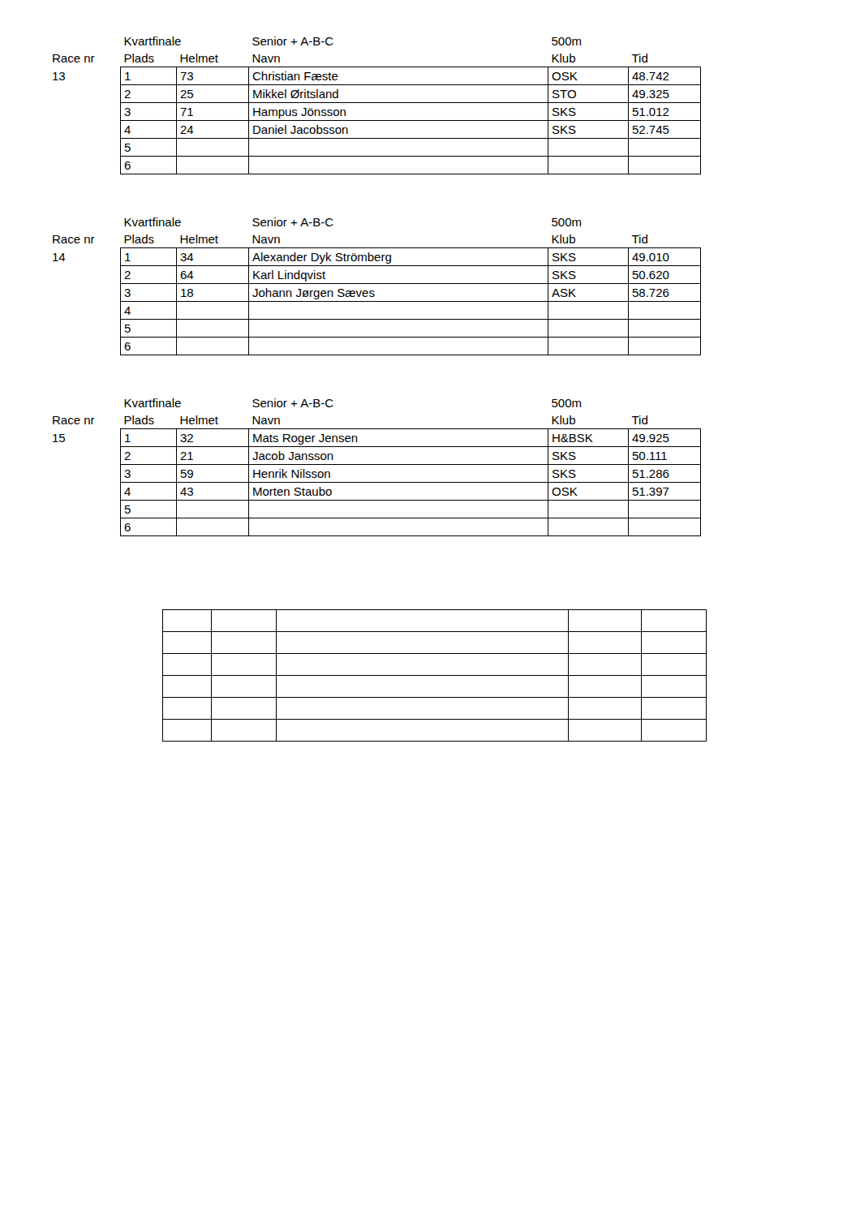| | Kvartfinale | Senior + A-B-C | 500m | |
| Race nr | Plads | Helmet | Navn | Klub | Tid |
| 13 | 1 | 73 | Christian Fæste | OSK | 48.742 |
| | 2 | 25 | Mikkel Øritsland | STO | 49.325 |
| | 3 | 71 | Hampus Jönsson | SKS | 51.012 |
| | 4 | 24 | Daniel Jacobsson | SKS | 52.745 |
| | 5 | | | | |
| | 6 | | | | |
| | Kvartfinale | Senior + A-B-C | 500m | |
| Race nr | Plads | Helmet | Navn | Klub | Tid |
| 14 | 1 | 34 | Alexander Dyk Strömberg | SKS | 49.010 |
| | 2 | 64 | Karl Lindqvist | SKS | 50.620 |
| | 3 | 18 | Johann Jørgen Sæves | ASK | 58.726 |
| | 4 | | | | |
| | 5 | | | | |
| | 6 | | | | |
| | Kvartfinale | Senior + A-B-C | 500m | |
| Race nr | Plads | Helmet | Navn | Klub | Tid |
| 15 | 1 | 32 | Mats Roger Jensen | H&BSK | 49.925 |
| | 2 | 21 | Jacob Jansson | SKS | 50.111 |
| | 3 | 59 | Henrik Nilsson | SKS | 51.286 |
| | 4 | 43 | Morten Staubo | OSK | 51.397 |
| | 5 | | | | |
| | 6 | | | | |